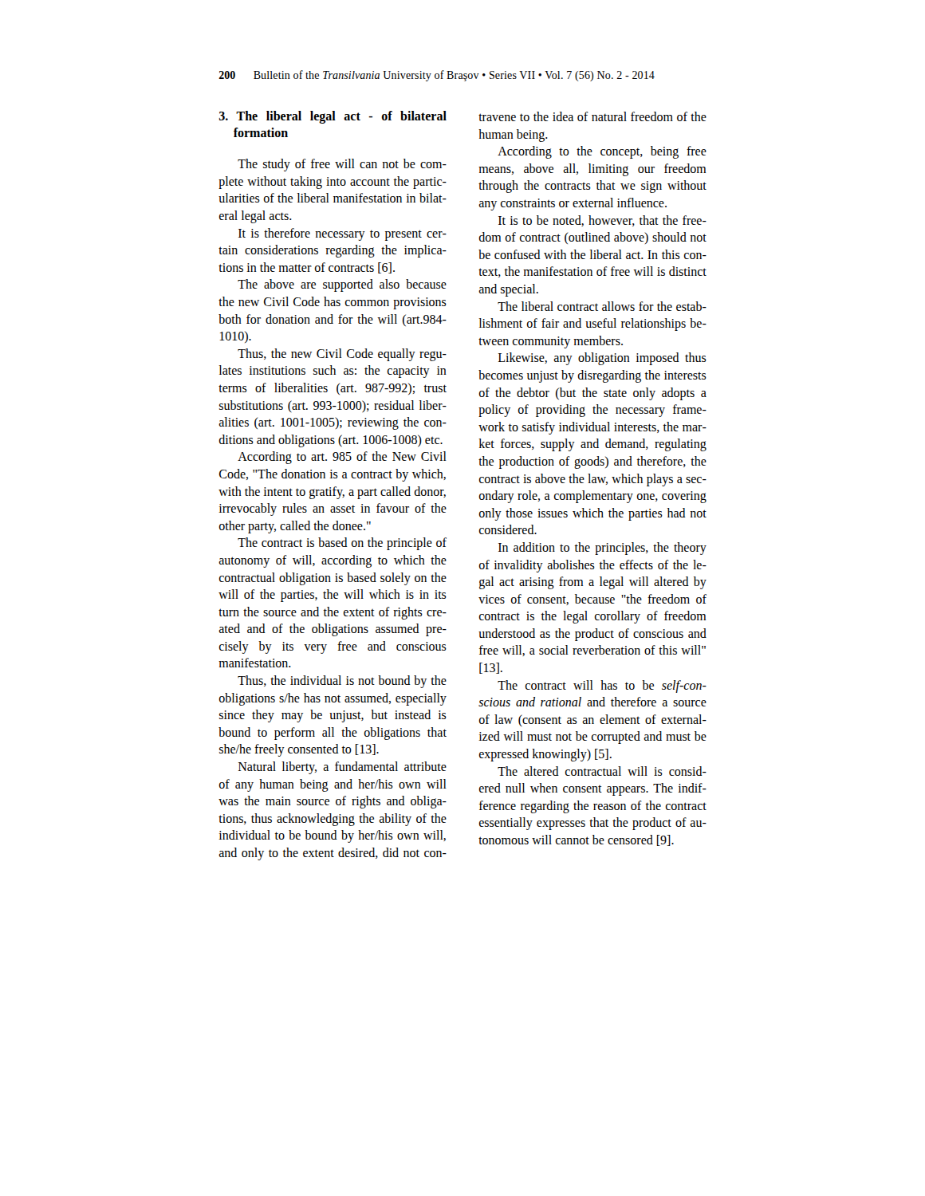200 Bulletin of the Transilvania University of Braşov • Series VII • Vol. 7 (56) No. 2 - 2014
3. The liberal legal act - of bilateral formation
The study of free will can not be complete without taking into account the particularities of the liberal manifestation in bilateral legal acts.
It is therefore necessary to present certain considerations regarding the implications in the matter of contracts [6].
The above are supported also because the new Civil Code has common provisions both for donation and for the will (art.984-1010).
Thus, the new Civil Code equally regulates institutions such as: the capacity in terms of liberalities (art. 987-992); trust substitutions (art. 993-1000); residual liberalities (art. 1001-1005); reviewing the conditions and obligations (art. 1006-1008) etc.
According to art. 985 of the New Civil Code, "The donation is a contract by which, with the intent to gratify, a part called donor, irrevocably rules an asset in favour of the other party, called the donee."
The contract is based on the principle of autonomy of will, according to which the contractual obligation is based solely on the will of the parties, the will which is in its turn the source and the extent of rights created and of the obligations assumed precisely by its very free and conscious manifestation.
Thus, the individual is not bound by the obligations s/he has not assumed, especially since they may be unjust, but instead is bound to perform all the obligations that she/he freely consented to [13].
Natural liberty, a fundamental attribute of any human being and her/his own will was the main source of rights and obligations, thus acknowledging the ability of the individual to be bound by her/his own will, and only to the extent desired, did not contravene to the idea of natural freedom of the human being.
According to the concept, being free means, above all, limiting our freedom through the contracts that we sign without any constraints or external influence.
It is to be noted, however, that the freedom of contract (outlined above) should not be confused with the liberal act. In this context, the manifestation of free will is distinct and special.
The liberal contract allows for the establishment of fair and useful relationships between community members.
Likewise, any obligation imposed thus becomes unjust by disregarding the interests of the debtor (but the state only adopts a policy of providing the necessary framework to satisfy individual interests, the market forces, supply and demand, regulating the production of goods) and therefore, the contract is above the law, which plays a secondary role, a complementary one, covering only those issues which the parties had not considered.
In addition to the principles, the theory of invalidity abolishes the effects of the legal act arising from a legal will altered by vices of consent, because "the freedom of contract is the legal corollary of freedom understood as the product of conscious and free will, a social reverberation of this will" [13].
The contract will has to be self-conscious and rational and therefore a source of law (consent as an element of externalized will must not be corrupted and must be expressed knowingly) [5].
The altered contractual will is considered null when consent appears. The indifference regarding the reason of the contract essentially expresses that the product of autonomous will cannot be censored [9].